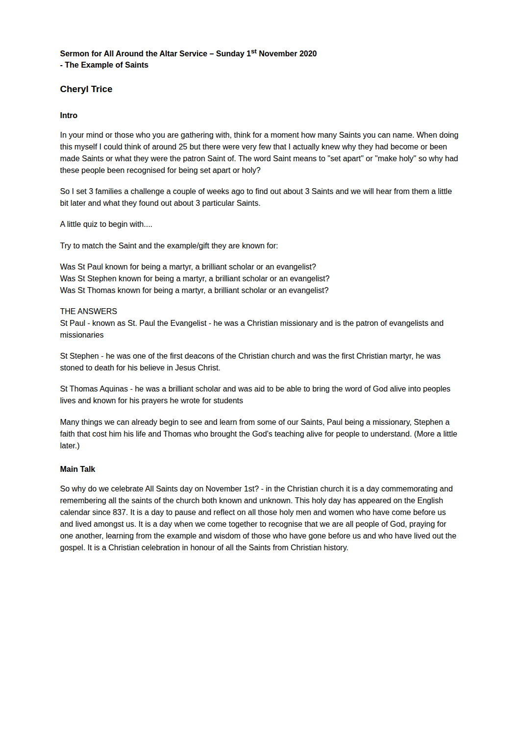Sermon for All Around the Altar Service – Sunday 1st November 2020
- The Example of Saints
Cheryl Trice
Intro
In your mind or those who you are gathering with, think for a moment how many Saints you can name. When doing this myself I could think of around 25 but there were very few that I actually knew why they had become or been made Saints or what they were the patron Saint of. The word Saint means to "set apart" or "make holy" so why had these people been recognised for being set apart or holy?
So I set 3 families a challenge a couple of weeks ago to find out about 3 Saints and we will hear from them a little bit later and what they found out about 3 particular Saints.
A little quiz to begin with....
Try to match the Saint and the example/gift they are known for:
Was St Paul known for being a martyr, a brilliant scholar or an evangelist?
Was St Stephen known for being a martyr, a brilliant scholar or an evangelist?
Was St Thomas known for being a martyr, a brilliant scholar or an evangelist?
THE ANSWERS
St Paul - known as St. Paul the Evangelist - he was a Christian missionary and is the patron of evangelists and missionaries
St Stephen - he was one of the first deacons of the Christian church and was the first Christian martyr, he was stoned to death for his believe in Jesus Christ.
St Thomas Aquinas - he was a brilliant scholar and was aid to be able to bring the word of God alive into peoples lives and known for his prayers he wrote for students
Many things we can already begin to see and learn from some of our Saints, Paul being a missionary, Stephen a faith that cost him his life and Thomas who brought the God's teaching alive for people to understand. (More a little later.)
Main Talk
So why do we celebrate All Saints day on November 1st? - in the Christian church it is a day commemorating and remembering all the saints of the church both known and unknown. This holy day has appeared on the English calendar since 837. It is a day to pause and reflect on all those holy men and women who have come before us and lived amongst us. It is a day when we come together to recognise that we are all people of God, praying for one another, learning from the example and wisdom of those who have gone before us and who have lived out the gospel. It is a Christian celebration in honour of all the Saints from Christian history.